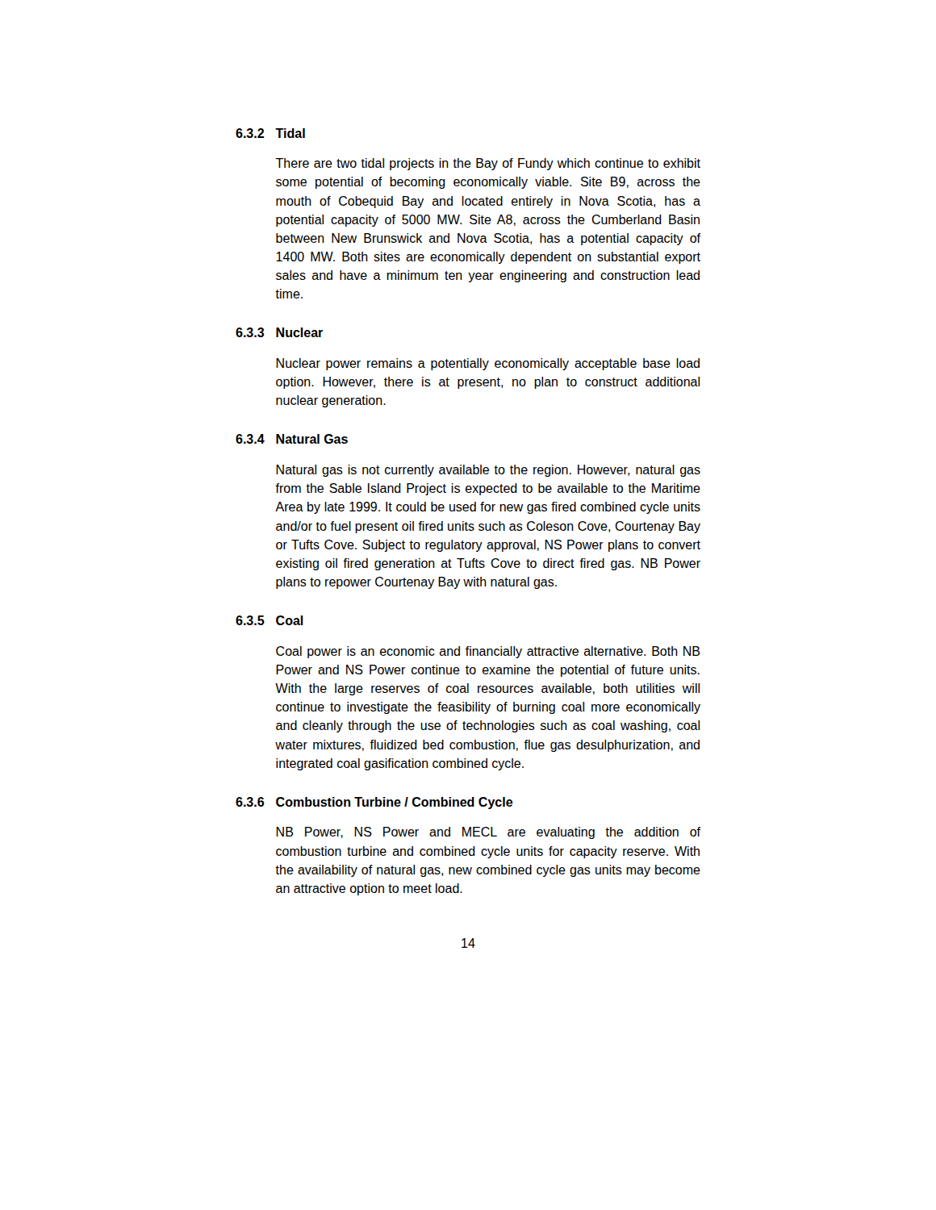6.3.2 Tidal
There are two tidal projects in the Bay of Fundy which continue to exhibit some potential of becoming economically viable. Site B9, across the mouth of Cobequid Bay and located entirely in Nova Scotia, has a potential capacity of 5000 MW. Site A8, across the Cumberland Basin between New Brunswick and Nova Scotia, has a potential capacity of 1400 MW. Both sites are economically dependent on substantial export sales and have a minimum ten year engineering and construction lead time.
6.3.3 Nuclear
Nuclear power remains a potentially economically acceptable base load option. However, there is at present, no plan to construct additional nuclear generation.
6.3.4 Natural Gas
Natural gas is not currently available to the region. However, natural gas from the Sable Island Project is expected to be available to the Maritime Area by late 1999. It could be used for new gas fired combined cycle units and/or to fuel present oil fired units such as Coleson Cove, Courtenay Bay or Tufts Cove. Subject to regulatory approval, NS Power plans to convert existing oil fired generation at Tufts Cove to direct fired gas. NB Power plans to repower Courtenay Bay with natural gas.
6.3.5 Coal
Coal power is an economic and financially attractive alternative. Both NB Power and NS Power continue to examine the potential of future units. With the large reserves of coal resources available, both utilities will continue to investigate the feasibility of burning coal more economically and cleanly through the use of technologies such as coal washing, coal water mixtures, fluidized bed combustion, flue gas desulphurization, and integrated coal gasification combined cycle.
6.3.6 Combustion Turbine / Combined Cycle
NB Power, NS Power and MECL are evaluating the addition of combustion turbine and combined cycle units for capacity reserve. With the availability of natural gas, new combined cycle gas units may become an attractive option to meet load.
14